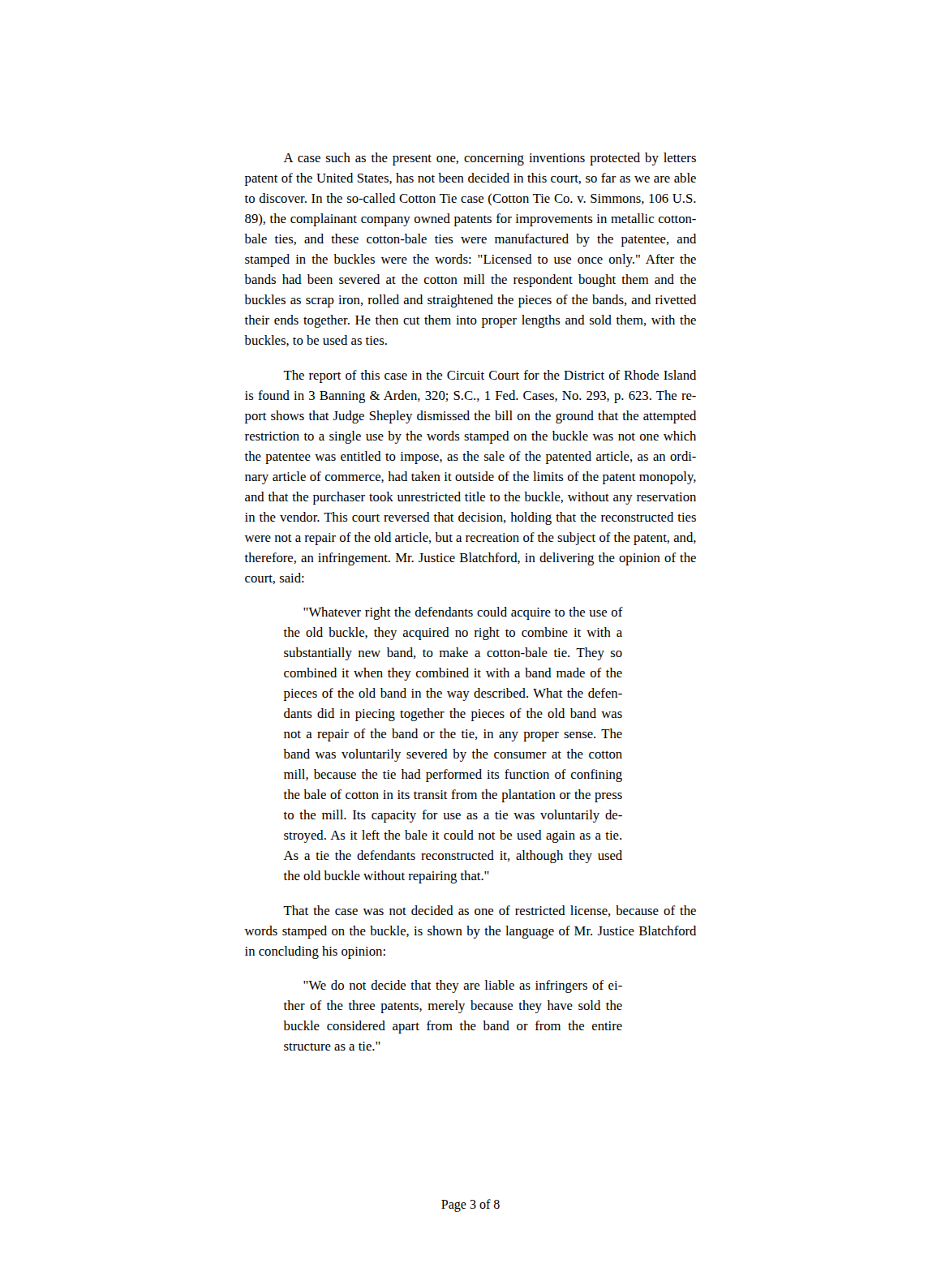A case such as the present one, concerning inventions protected by letters patent of the United States, has not been decided in this court, so far as we are able to discover. In the so-called Cotton Tie case (Cotton Tie Co. v. Simmons, 106 U.S. 89), the complainant company owned patents for improvements in metallic cotton-bale ties, and these cotton-bale ties were manufactured by the patentee, and stamped in the buckles were the words: "Licensed to use once only." After the bands had been severed at the cotton mill the respondent bought them and the buckles as scrap iron, rolled and straightened the pieces of the bands, and rivetted their ends together. He then cut them into proper lengths and sold them, with the buckles, to be used as ties.
The report of this case in the Circuit Court for the District of Rhode Island is found in 3 Banning & Arden, 320; S.C., 1 Fed. Cases, No. 293, p. 623. The report shows that Judge Shepley dismissed the bill on the ground that the attempted restriction to a single use by the words stamped on the buckle was not one which the patentee was entitled to impose, as the sale of the patented article, as an ordinary article of commerce, had taken it outside of the limits of the patent monopoly, and that the purchaser took unrestricted title to the buckle, without any reservation in the vendor. This court reversed that decision, holding that the reconstructed ties were not a repair of the old article, but a recreation of the subject of the patent, and, therefore, an infringement. Mr. Justice Blatchford, in delivering the opinion of the court, said:
"Whatever right the defendants could acquire to the use of the old buckle, they acquired no right to combine it with a substantially new band, to make a cotton-bale tie. They so combined it when they combined it with a band made of the pieces of the old band in the way described. What the defendants did in piecing together the pieces of the old band was not a repair of the band or the tie, in any proper sense. The band was voluntarily severed by the consumer at the cotton mill, because the tie had performed its function of confining the bale of cotton in its transit from the plantation or the press to the mill. Its capacity for use as a tie was voluntarily destroyed. As it left the bale it could not be used again as a tie. As a tie the defendants reconstructed it, although they used the old buckle without repairing that."
That the case was not decided as one of restricted license, because of the words stamped on the buckle, is shown by the language of Mr. Justice Blatchford in concluding his opinion:
"We do not decide that they are liable as infringers of either of the three patents, merely because they have sold the buckle considered apart from the band or from the entire structure as a tie."
Page 3 of 8